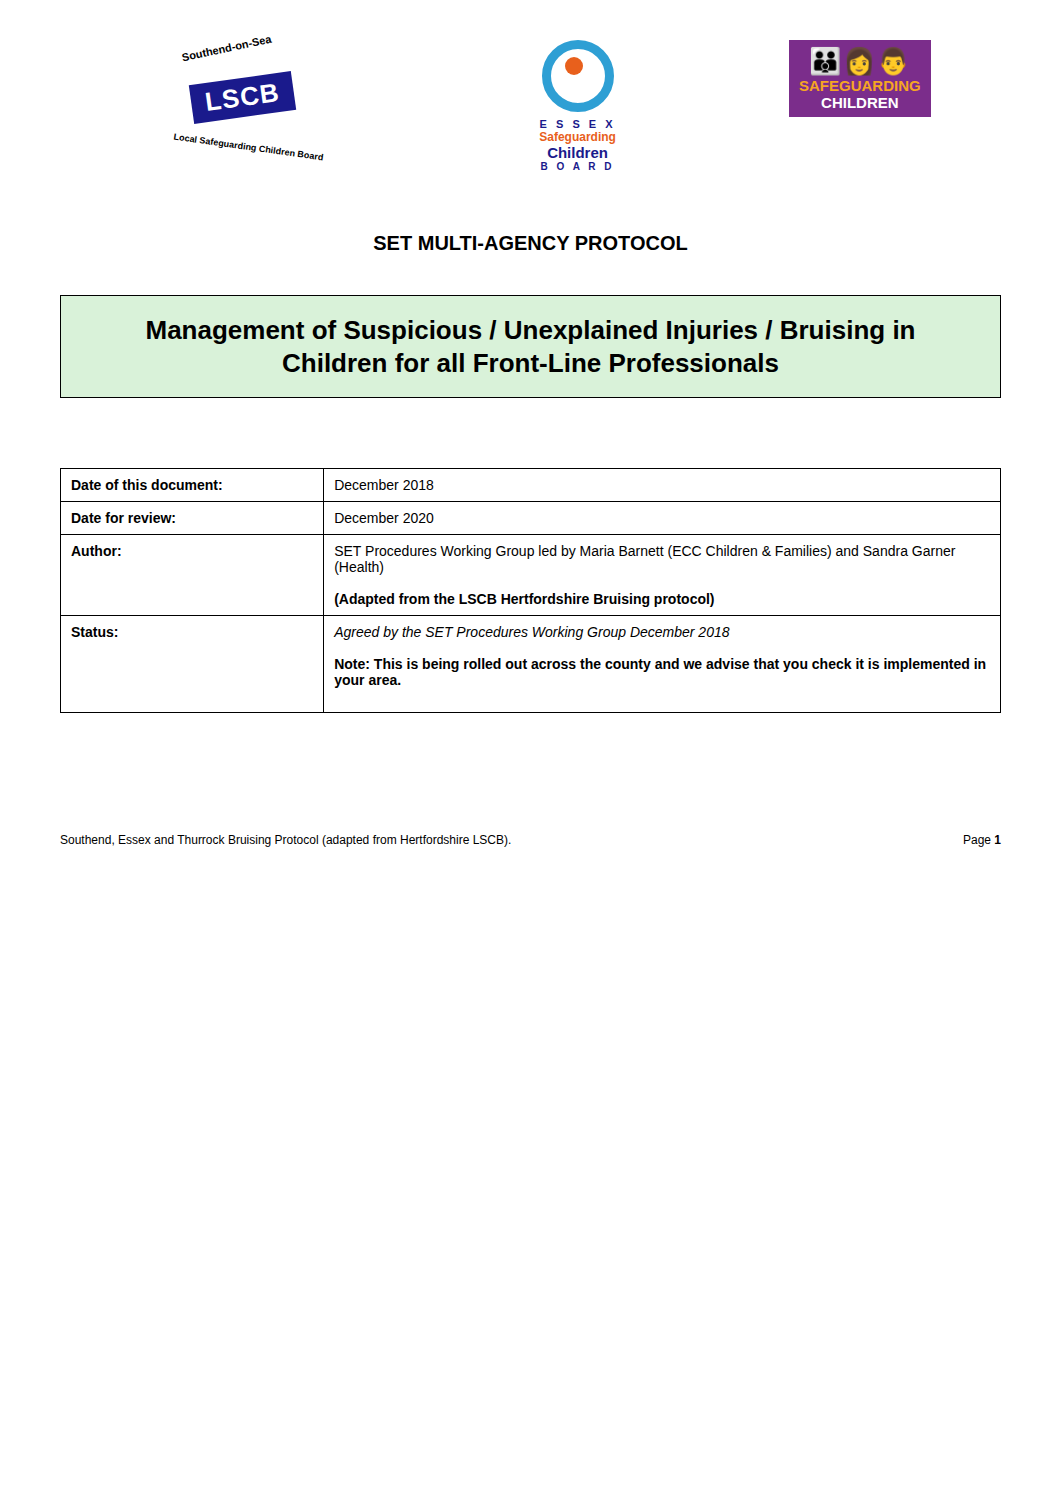Southend-on-Sea
LSCB
Local Safeguarding Children Board
E S S E X
Safeguarding
Children
B O A R D
👪👩👨
SAFEGUARDING
CHILDREN
SET MULTI-AGENCY PROTOCOL
Management of Suspicious / Unexplained Injuries / Bruising in Children for all Front-Line Professionals
| Date of this document: | December 2018 |
| Date for review: | December 2020 |
| Author: | SET Procedures Working Group led by Maria Barnett (ECC Children & Families) and Sandra Garner (Health) (Adapted from the LSCB Hertfordshire Bruising protocol) |
| Status: | Agreed by the SET Procedures Working Group December 2018 Note: This is being rolled out across the county and we advise that you check it is implemented in your area. |
Southend, Essex and Thurrock Bruising Protocol (adapted from Hertfordshire LSCB).
Page 1